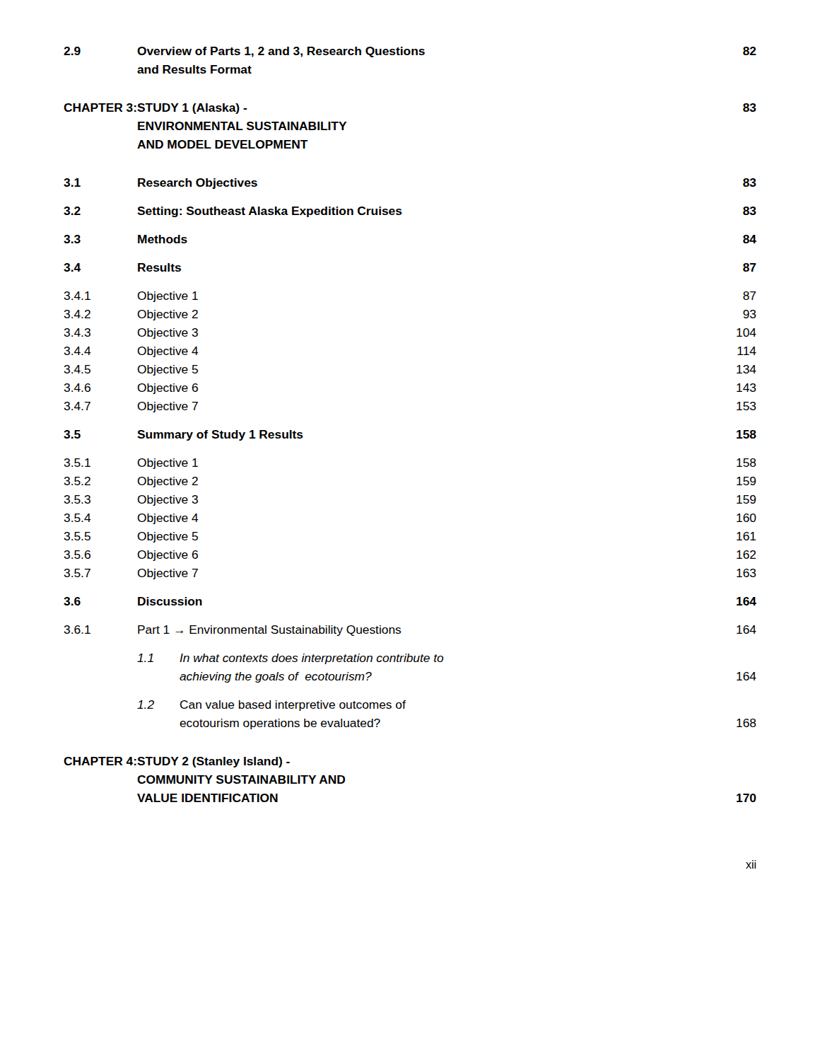| 2.9 | Overview of Parts 1, 2 and 3, Research Questions and Results Format | 82 |
| CHAPTER 3: | STUDY 1 (Alaska) - ENVIRONMENTAL SUSTAINABILITY AND MODEL DEVELOPMENT | 83 |
| 3.1 | Research Objectives | 83 |
| 3.2 | Setting: Southeast Alaska Expedition Cruises | 83 |
| 3.3 | Methods | 84 |
| 3.4 | Results | 87 |
| 3.4.1 | Objective 1 | 87 |
| 3.4.2 | Objective 2 | 93 |
| 3.4.3 | Objective 3 | 104 |
| 3.4.4 | Objective 4 | 114 |
| 3.4.5 | Objective 5 | 134 |
| 3.4.6 | Objective 6 | 143 |
| 3.4.7 | Objective 7 | 153 |
| 3.5 | Summary of Study 1 Results | 158 |
| 3.5.1 | Objective 1 | 158 |
| 3.5.2 | Objective 2 | 159 |
| 3.5.3 | Objective 3 | 159 |
| 3.5.4 | Objective 4 | 160 |
| 3.5.5 | Objective 5 | 161 |
| 3.5.6 | Objective 6 | 162 |
| 3.5.7 | Objective 7 | 163 |
| 3.6 | Discussion | 164 |
| 3.6.1 | Part 1 → Environmental Sustainability Questions | 164 |
| | / 1.1 / In what contexts does interpretation contribute to achieving the goals of ecotourism? / | 164 |
| | / 1.2 / Can value based interpretive outcomes of ecotourism operations be evaluated? / | 168 |
| CHAPTER 4: | STUDY 2 (Stanley Island) - COMMUNITY SUSTAINABILITY AND VALUE IDENTIFICATION | 170 |
xii